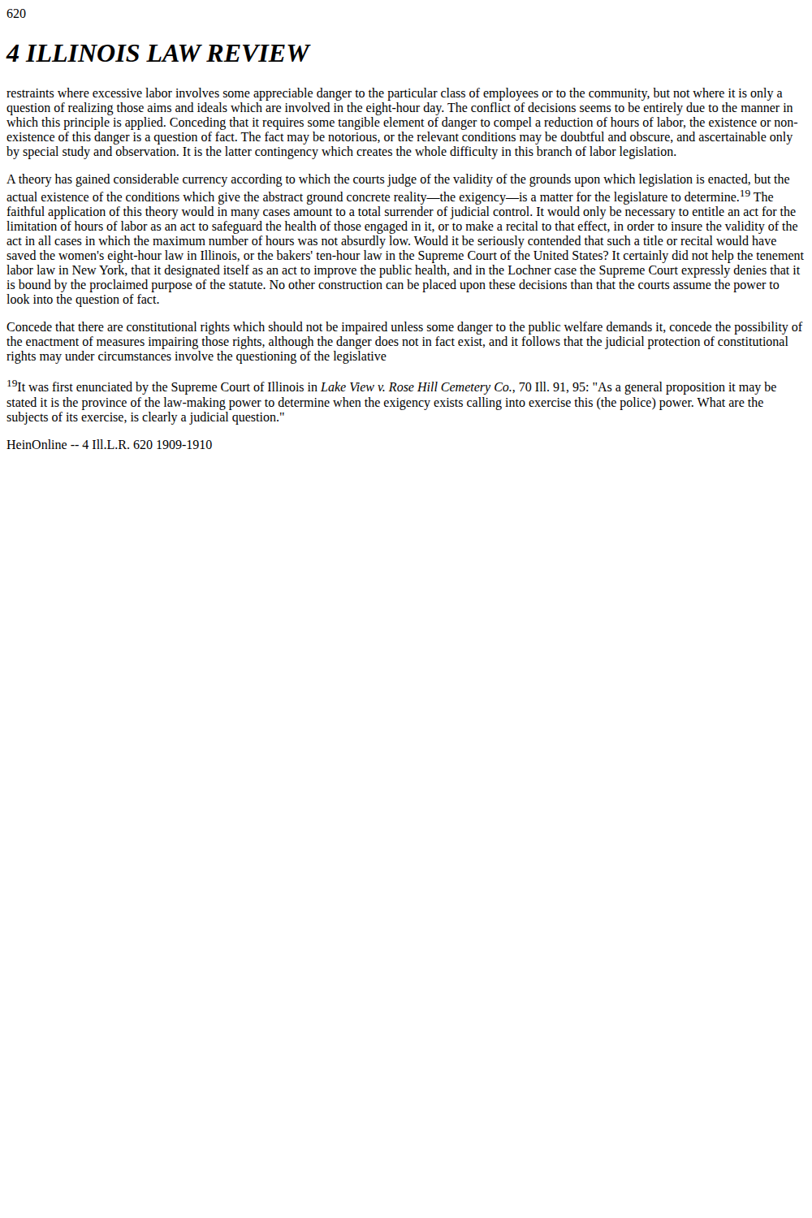620
4 ILLINOIS LAW REVIEW
restraints where excessive labor involves some appreciable danger to the particular class of employees or to the community, but not where it is only a question of realizing those aims and ideals which are involved in the eight-hour day. The conflict of decisions seems to be entirely due to the manner in which this principle is applied. Conceding that it requires some tangible element of danger to compel a reduction of hours of labor, the existence or non-existence of this danger is a question of fact. The fact may be notorious, or the relevant conditions may be doubtful and obscure, and ascertainable only by special study and observation. It is the latter contingency which creates the whole difficulty in this branch of labor legislation.
A theory has gained considerable currency according to which the courts judge of the validity of the grounds upon which legislation is enacted, but the actual existence of the conditions which give the abstract ground concrete reality—the exigency—is a matter for the legislature to determine.19 The faithful application of this theory would in many cases amount to a total surrender of judicial control. It would only be necessary to entitle an act for the limitation of hours of labor as an act to safeguard the health of those engaged in it, or to make a recital to that effect, in order to insure the validity of the act in all cases in which the maximum number of hours was not absurdly low. Would it be seriously contended that such a title or recital would have saved the women's eight-hour law in Illinois, or the bakers' ten-hour law in the Supreme Court of the United States? It certainly did not help the tenement labor law in New York, that it designated itself as an act to improve the public health, and in the Lochner case the Supreme Court expressly denies that it is bound by the proclaimed purpose of the statute. No other construction can be placed upon these decisions than that the courts assume the power to look into the question of fact.
Concede that there are constitutional rights which should not be impaired unless some danger to the public welfare demands it, concede the possibility of the enactment of measures impairing those rights, although the danger does not in fact exist, and it follows that the judicial protection of constitutional rights may under circumstances involve the questioning of the legislative
19It was first enunciated by the Supreme Court of Illinois in Lake View v. Rose Hill Cemetery Co., 70 Ill. 91, 95: "As a general proposition it may be stated it is the province of the law-making power to determine when the exigency exists calling into exercise this (the police) power. What are the subjects of its exercise, is clearly a judicial question."
HeinOnline -- 4 Ill.L.R. 620 1909-1910